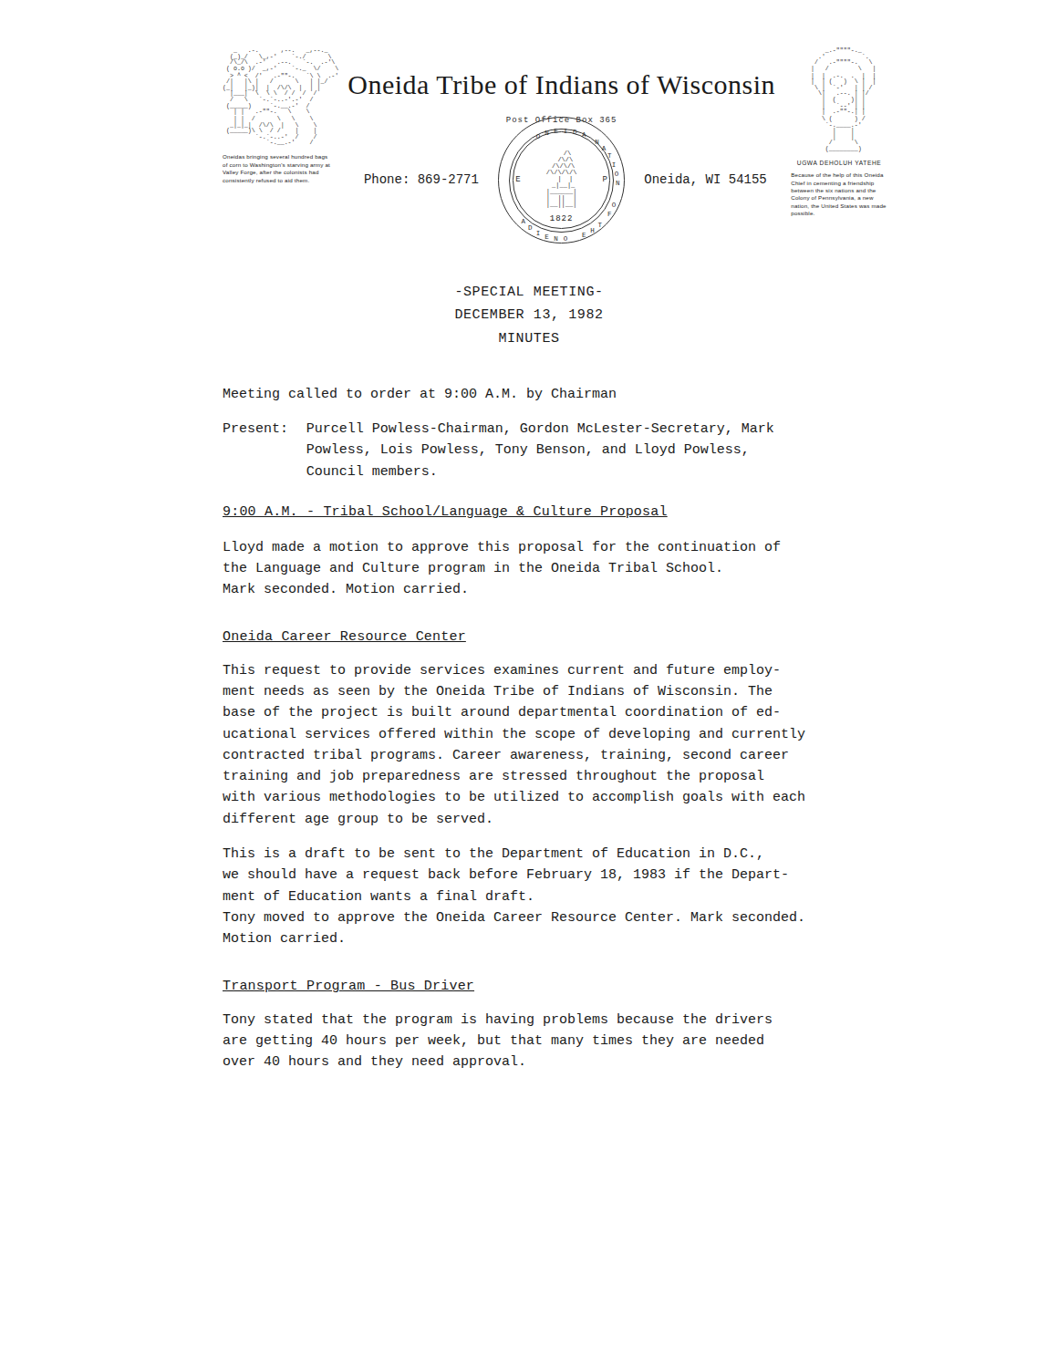_ .-. ,--. _,--._ (_)_/ \_,-' `-./ \ /\_/\ .-' .--. `-. .-'\ ( o.o )/ _,-' `-._ \/ \ > ^ < /' .-""-. `\ \ .-' /| |\ | / \ | |_/ (_| |_)| | /\/\ | | | |___| \ \ \ / / / / / \ `-.`-..-'.-' / (_____) `-.__.-' / | | .-""-. \ \ | | / \ \ \ _|_|_| /\/\ | \ \ (_____)\ \ / / | | `-.`-..-' / / `-.__.-' /
Oneidas bringing several hundred bags of corn to Washington's starving army at Valley Forge, after the colonists had consistently refused to aid them.
Oneida Tribe of Indians of Wisconsin
Phone: 869-2771
Post Office Box 365
O N E I D A N A T I O N O F T H E O N E I D A
E
P
/\ /\/\ /\/\/\ /\/\/\/\ | | _|__|_ |______| | || | |__||__|
1822
Oneida, WI 54155
_.-""""-._ .' `. / .-""""-. \ | / \ | | | .-. . | | | | ( ) \ | | \ | `-' | | / \| .--. | |/ | ( )| | | `--' | | | .-""-.| | \ ( ) / `-.____.-' | | | | / \ (________)
UGWA DEHOLUH YATEHE
Because of the help of this Oneida Chief in cementing a friendship between the six nations and the Colony of Pennsylvania, a new nation, the United States was made possible.
-SPECIAL MEETING-
DECEMBER 13, 1982
MINUTES
Meeting called to order at 9:00 A.M. by Chairman
Present:
Purcell Powless-Chairman, Gordon McLester-Secretary, Mark
Powless, Lois Powless, Tony Benson, and Lloyd Powless,
Council members.
9:00 A.M. - Tribal School/Language & Culture Proposal
Lloyd made a motion to approve this proposal for the continuation of
the Language and Culture program in the Oneida Tribal School.
Mark seconded. Motion carried.
Oneida Career Resource Center
This request to provide services examines current and future employ-
ment needs as seen by the Oneida Tribe of Indians of Wisconsin. The
base of the project is built around departmental coordination of ed-
ucational services offered within the scope of developing and currently
contracted tribal programs. Career awareness, training, second career
training and job preparedness are stressed throughout the proposal
with various methodologies to be utilized to accomplish goals with each
different age group to be served.
This is a draft to be sent to the Department of Education in D.C.,
we should have a request back before February 18, 1983 if the Depart-
ment of Education wants a final draft.
Tony moved to approve the Oneida Career Resource Center. Mark seconded.
Motion carried.
Transport Program - Bus Driver
Tony stated that the program is having problems because the drivers
are getting 40 hours per week, but that many times they are needed
over 40 hours and they need approval.